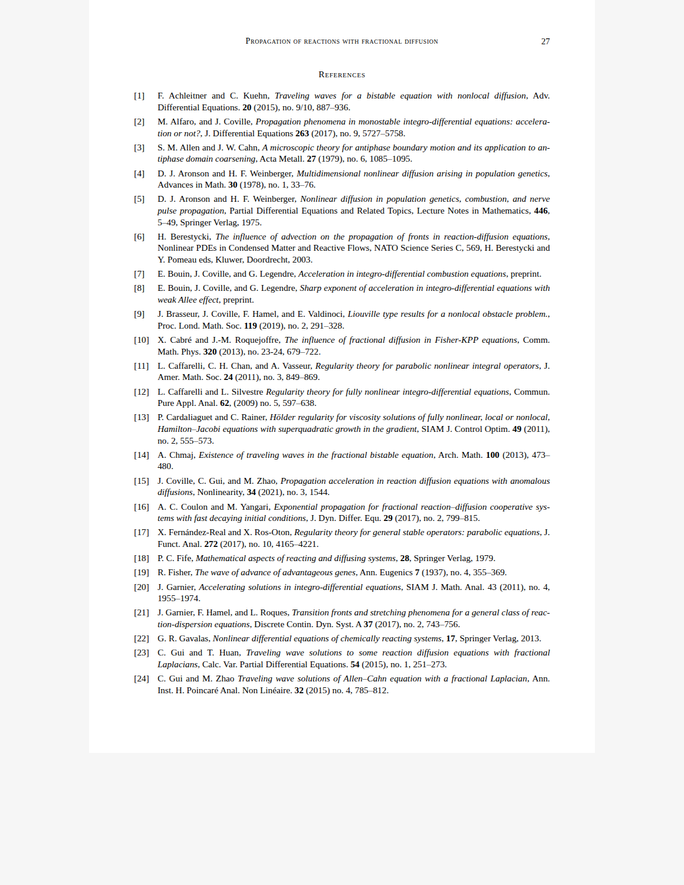Propagation of reactions with fractional diffusion 27
References
[1] F. Achleitner and C. Kuehn, Traveling waves for a bistable equation with nonlocal diffusion, Adv. Differential Equations. 20 (2015), no. 9/10, 887–936.
[2] M. Alfaro, and J. Coville, Propagation phenomena in monostable integro-differential equations: acceleration or not?, J. Differential Equations 263 (2017), no. 9, 5727–5758.
[3] S. M. Allen and J. W. Cahn, A microscopic theory for antiphase boundary motion and its application to antiphase domain coarsening, Acta Metall. 27 (1979), no. 6, 1085–1095.
[4] D. J. Aronson and H. F. Weinberger, Multidimensional nonlinear diffusion arising in population genetics, Advances in Math. 30 (1978), no. 1, 33–76.
[5] D. J. Aronson and H. F. Weinberger, Nonlinear diffusion in population genetics, combustion, and nerve pulse propagation, Partial Differential Equations and Related Topics, Lecture Notes in Mathematics, 446, 5–49, Springer Verlag, 1975.
[6] H. Berestycki, The influence of advection on the propagation of fronts in reaction-diffusion equations, Nonlinear PDEs in Condensed Matter and Reactive Flows, NATO Science Series C, 569, H. Berestycki and Y. Pomeau eds, Kluwer, Doordrecht, 2003.
[7] E. Bouin, J. Coville, and G. Legendre, Acceleration in integro-differential combustion equations, preprint.
[8] E. Bouin, J. Coville, and G. Legendre, Sharp exponent of acceleration in integro-differential equations with weak Allee effect, preprint.
[9] J. Brasseur, J. Coville, F. Hamel, and E. Valdinoci, Liouville type results for a nonlocal obstacle problem., Proc. Lond. Math. Soc. 119 (2019), no. 2, 291–328.
[10] X. Cabré and J.-M. Roquejoffre, The influence of fractional diffusion in Fisher-KPP equations, Comm. Math. Phys. 320 (2013), no. 23-24, 679–722.
[11] L. Caffarelli, C. H. Chan, and A. Vasseur, Regularity theory for parabolic nonlinear integral operators, J. Amer. Math. Soc. 24 (2011), no. 3, 849–869.
[12] L. Caffarelli and L. Silvestre Regularity theory for fully nonlinear integro-differential equations, Commun. Pure Appl. Anal. 62, (2009) no. 5, 597–638.
[13] P. Cardaliaguet and C. Rainer, Hölder regularity for viscosity solutions of fully nonlinear, local or nonlocal, Hamilton–Jacobi equations with superquadratic growth in the gradient, SIAM J. Control Optim. 49 (2011), no. 2, 555–573.
[14] A. Chmaj, Existence of traveling waves in the fractional bistable equation, Arch. Math. 100 (2013), 473–480.
[15] J. Coville, C. Gui, and M. Zhao, Propagation acceleration in reaction diffusion equations with anomalous diffusions, Nonlinearity, 34 (2021), no. 3, 1544.
[16] A. C. Coulon and M. Yangari, Exponential propagation for fractional reaction–diffusion cooperative systems with fast decaying initial conditions, J. Dyn. Differ. Equ. 29 (2017), no. 2, 799–815.
[17] X. Fernández-Real and X. Ros-Oton, Regularity theory for general stable operators: parabolic equations, J. Funct. Anal. 272 (2017), no. 10, 4165–4221.
[18] P. C. Fife, Mathematical aspects of reacting and diffusing systems, 28, Springer Verlag, 1979.
[19] R. Fisher, The wave of advance of advantageous genes, Ann. Eugenics 7 (1937), no. 4, 355–369.
[20] J. Garnier, Accelerating solutions in integro-differential equations, SIAM J. Math. Anal. 43 (2011), no. 4, 1955–1974.
[21] J. Garnier, F. Hamel, and L. Roques, Transition fronts and stretching phenomena for a general class of reaction-dispersion equations, Discrete Contin. Dyn. Syst. A 37 (2017), no. 2, 743–756.
[22] G. R. Gavalas, Nonlinear differential equations of chemically reacting systems, 17, Springer Verlag, 2013.
[23] C. Gui and T. Huan, Traveling wave solutions to some reaction diffusion equations with fractional Laplacians, Calc. Var. Partial Differential Equations. 54 (2015), no. 1, 251–273.
[24] C. Gui and M. Zhao Traveling wave solutions of Allen–Cahn equation with a fractional Laplacian, Ann. Inst. H. Poincaré Anal. Non Linéaire. 32 (2015) no. 4, 785–812.